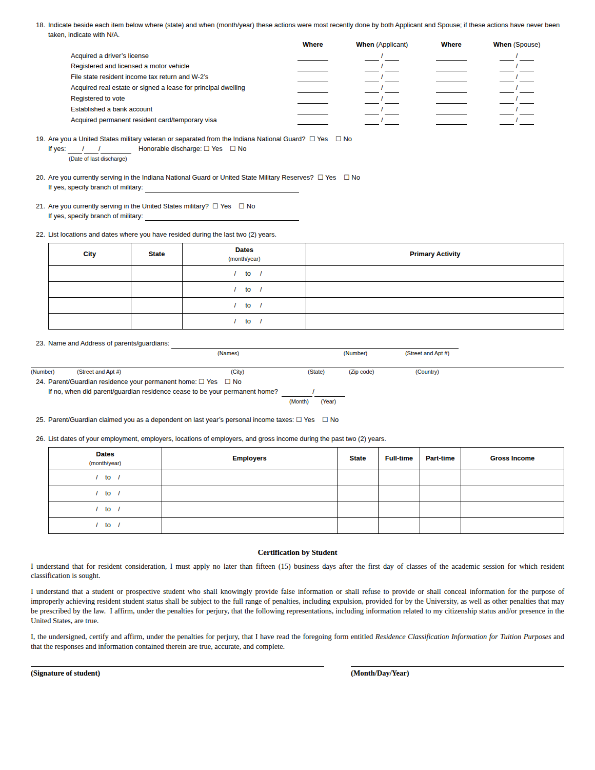18. Indicate beside each item below where (state) and when (month/year) these actions were most recently done by both Applicant and Spouse; if these actions have never been taken, indicate with N/A.
| | Where | When (Applicant) | Where | When (Spouse) |
| --- | --- | --- | --- | --- |
| Acquired a driver’s license | | / | | / |
| Registered and licensed a motor vehicle | | / | | / |
| File state resident income tax return and W-2’s | | / | | / |
| Acquired real estate or signed a lease for principal dwelling | | / | | / |
| Registered to vote | | / | | / |
| Established a bank account | | / | | / |
| Acquired permanent resident card/temporary visa | | / | | / |
19. Are you a United States military veteran or separated from the Indiana National Guard? ☐ Yes ☐ No
If yes: / / Honorable discharge: ☐ Yes ☐ No
(Date of last discharge)
20. Are you currently serving in the Indiana National Guard or United State Military Reserves? ☐ Yes ☐ No
If yes, specify branch of military:
21. Are you currently serving in the United States military? ☐ Yes ☐ No
If yes, specify branch of military:
22. List locations and dates where you have resided during the last two (2) years.
| City | State | Dates (month/year) | Primary Activity |
| --- | --- | --- | --- |
| | | / to / | |
| | | / to / | |
| | | / to / | |
| | | / to / | |
23. Name and Address of parents/guardians:
(Names) (Number) (Street and Apt #)
(Number) (Street and Apt #) (City) (State) (Zip code) (Country)
24. Parent/Guardian residence your permanent home: ☐ Yes ☐ No
If no, when did parent/guardian residence cease to be your permanent home? /
(Month) (Year)
25. Parent/Guardian claimed you as a dependent on last year’s personal income taxes: ☐ Yes ☐ No
26. List dates of your employment, employers, locations of employers, and gross income during the past two (2) years.
| Dates (month/year) | Employers | State | Full-time | Part-time | Gross Income |
| --- | --- | --- | --- | --- | --- |
| / to / | | | | | |
| / to / | | | | | |
| / to / | | | | | |
| / to / | | | | | |
Certification by Student
I understand that for resident consideration, I must apply no later than fifteen (15) business days after the first day of classes of the academic session for which resident classification is sought.
I understand that a student or prospective student who shall knowingly provide false information or shall refuse to provide or shall conceal information for the purpose of improperly achieving resident student status shall be subject to the full range of penalties, including expulsion, provided for by the University, as well as other penalties that may be prescribed by the law. I affirm, under the penalties for perjury, that the following representations, including information related to my citizenship status and/or presence in the United States, are true.
I, the undersigned, certify and affirm, under the penalties for perjury, that I have read the foregoing form entitled Residence Classification Information for Tuition Purposes and that the responses and information contained therein are true, accurate, and complete.
(Signature of student)
(Month/Day/Year)